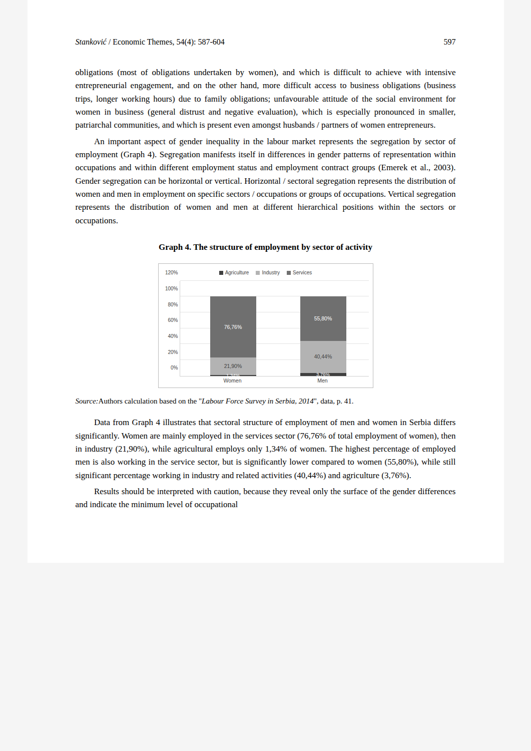Stanković / Economic Themes, 54(4): 587-604
597
obligations (most of obligations undertaken by women), and which is difficult to achieve with intensive entrepreneurial engagement, and on the other hand, more difficult access to business obligations (business trips, longer working hours) due to family obligations; unfavourable attitude of the social environment for women in business (general distrust and negative evaluation), which is especially pronounced in smaller, patriarchal communities, and which is present even amongst husbands / partners of women entrepreneurs.
An important aspect of gender inequality in the labour market represents the segregation by sector of employment (Graph 4). Segregation manifests itself in differences in gender patterns of representation within occupations and within different employment status and employment contract groups (Emerek et al., 2003). Gender segregation can be horizontal or vertical. Horizontal / sectoral segregation represents the distribution of women and men in employment on specific sectors / occupations or groups of occupations. Vertical segregation represents the distribution of women and men at different hierarchical positions within the sectors or occupations.
Graph 4. The structure of employment by sector of activity
Agriculture Industry Services
120%
100%
80%
60%
40%
20%
0%
76,76%
21,90%
1,34%
55,80%
40,44%
3,76%
Women Men
Source: Authors calculation based on the "Labour Force Survey in Serbia, 2014", data, p. 41.
Data from Graph 4 illustrates that sectoral structure of employment of men and women in Serbia differs significantly. Women are mainly employed in the services sector (76,76% of total employment of women), then in industry (21,90%), while agricultural employs only 1,34% of women. The highest percentage of employed men is also working in the service sector, but is significantly lower compared to women (55,80%), while still significant percentage working in industry and related activities (40,44%) and agriculture (3,76%).
Results should be interpreted with caution, because they reveal only the surface of the gender differences and indicate the minimum level of occupational